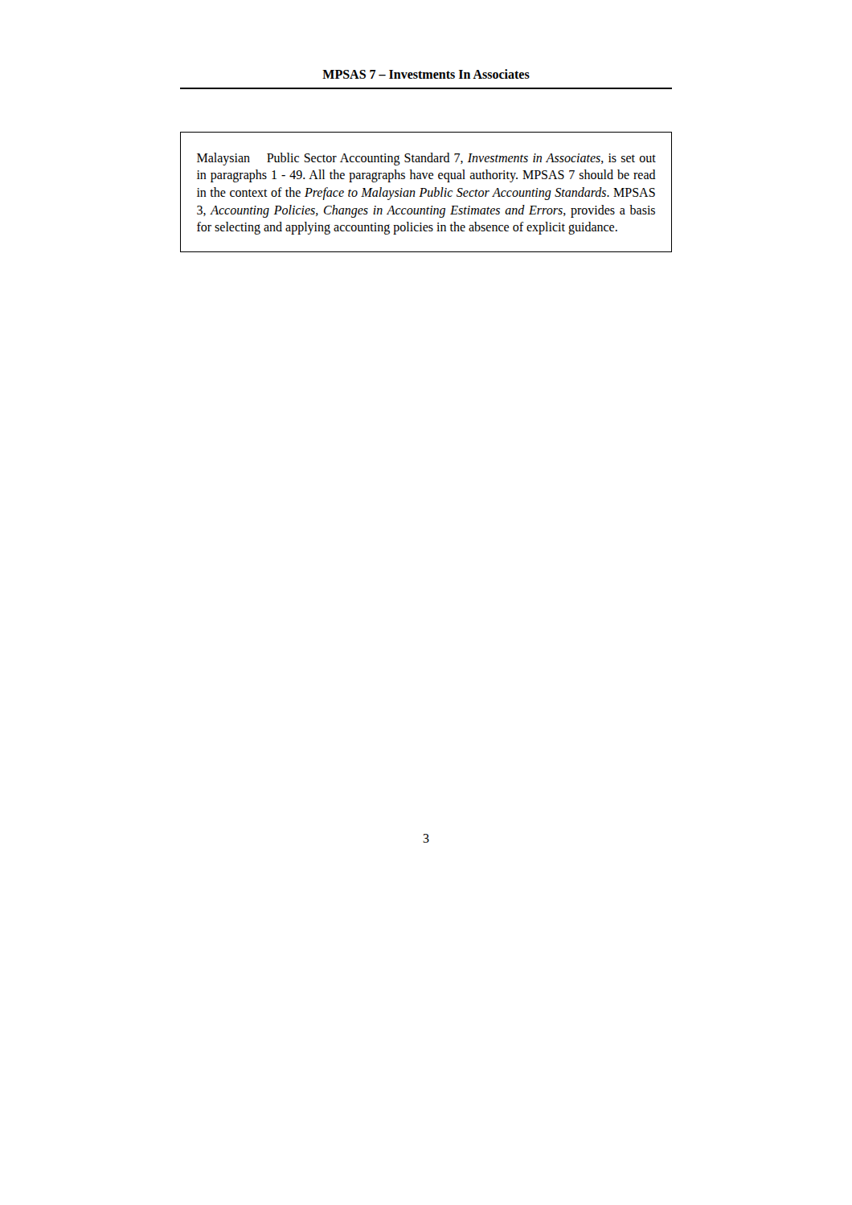MPSAS 7 – Investments In Associates
Malaysian Public Sector Accounting Standard 7, Investments in Associates, is set out in paragraphs 1 - 49. All the paragraphs have equal authority. MPSAS 7 should be read in the context of the Preface to Malaysian Public Sector Accounting Standards. MPSAS 3, Accounting Policies, Changes in Accounting Estimates and Errors, provides a basis for selecting and applying accounting policies in the absence of explicit guidance.
3